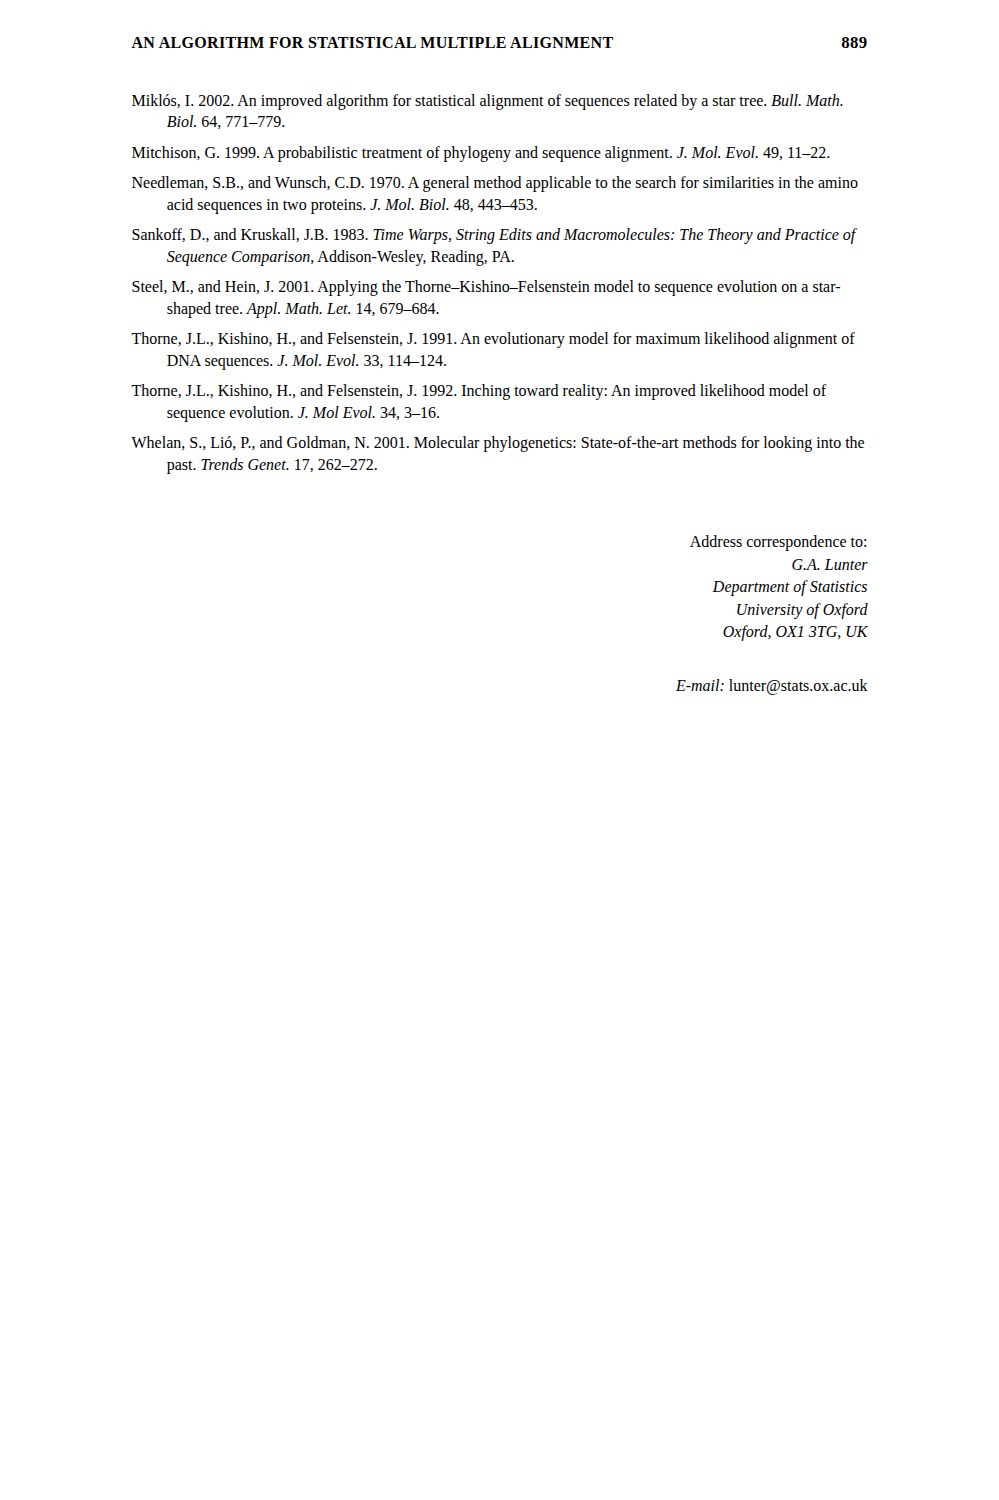An Algorithm for Statistical Multiple Alignment 889
Miklós, I. 2002. An improved algorithm for statistical alignment of sequences related by a star tree. Bull. Math. Biol. 64, 771–779.
Mitchison, G. 1999. A probabilistic treatment of phylogeny and sequence alignment. J. Mol. Evol. 49, 11–22.
Needleman, S.B., and Wunsch, C.D. 1970. A general method applicable to the search for similarities in the amino acid sequences in two proteins. J. Mol. Biol. 48, 443–453.
Sankoff, D., and Kruskall, J.B. 1983. Time Warps, String Edits and Macromolecules: The Theory and Practice of Sequence Comparison, Addison-Wesley, Reading, PA.
Steel, M., and Hein, J. 2001. Applying the Thorne–Kishino–Felsenstein model to sequence evolution on a star-shaped tree. Appl. Math. Let. 14, 679–684.
Thorne, J.L., Kishino, H., and Felsenstein, J. 1991. An evolutionary model for maximum likelihood alignment of DNA sequences. J. Mol. Evol. 33, 114–124.
Thorne, J.L., Kishino, H., and Felsenstein, J. 1992. Inching toward reality: An improved likelihood model of sequence evolution. J. Mol Evol. 34, 3–16.
Whelan, S., Lió, P., and Goldman, N. 2001. Molecular phylogenetics: State-of-the-art methods for looking into the past. Trends Genet. 17, 262–272.
Address correspondence to: G.A. Lunter Department of Statistics University of Oxford Oxford, OX1 3TG, UK
E-mail: lunter@stats.ox.ac.uk